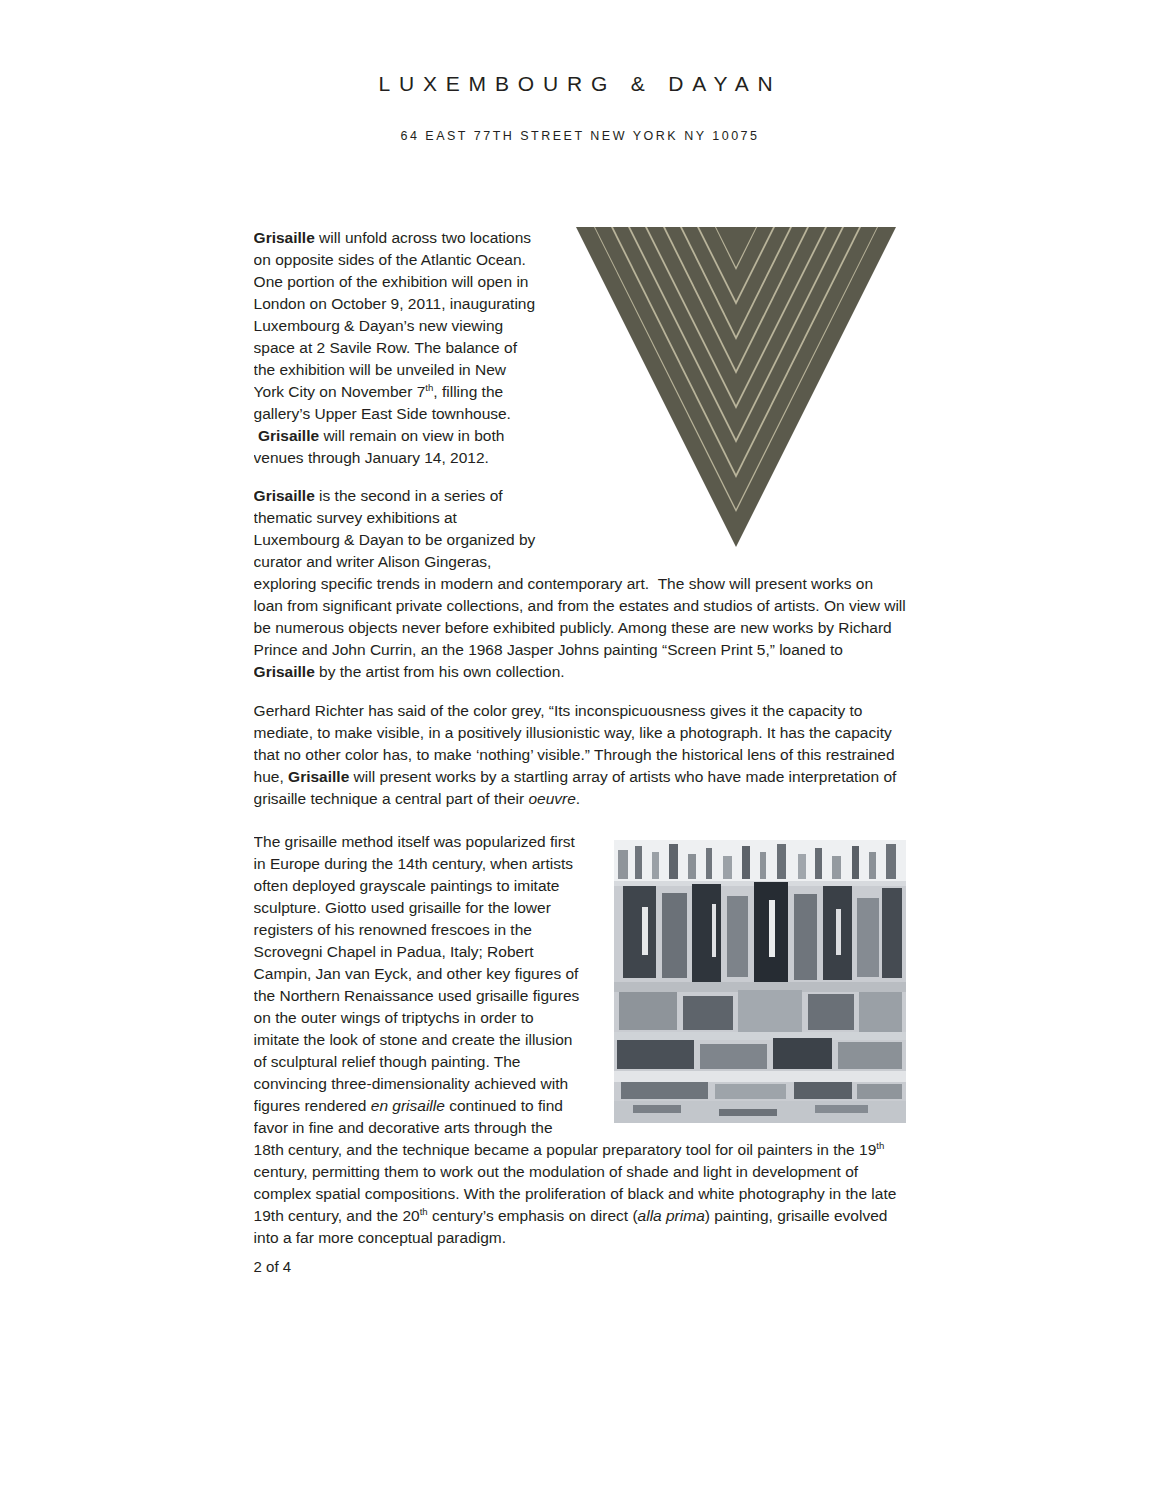LUXEMBOURG & DAYAN
64 EAST 77TH STREET NEW YORK NY 10075
Grisaille will unfold across two locations on opposite sides of the Atlantic Ocean. One portion of the exhibition will open in London on October 9, 2011, inaugurating Luxembourg & Dayan’s new viewing space at 2 Savile Row. The balance of the exhibition will be unveiled in New York City on November 7th, filling the gallery’s Upper East Side townhouse. Grisaille will remain on view in both venues through January 14, 2012.
Grisaille is the second in a series of thematic survey exhibitions at Luxembourg & Dayan to be organized by curator and writer Alison Gingeras, exploring specific trends in modern and contemporary art. The show will present works on loan from significant private collections, and from the estates and studios of artists. On view will be numerous objects never before exhibited publicly. Among these are new works by Richard Prince and John Currin, an the 1968 Jasper Johns painting “Screen Print 5,” loaned to Grisaille by the artist from his own collection.
Gerhard Richter has said of the color grey, “Its inconspicuousness gives it the capacity to mediate, to make visible, in a positively illusionistic way, like a photograph. It has the capacity that no other color has, to make ‘nothing’ visible.” Through the historical lens of this restrained hue, Grisaille will present works by a startling array of artists who have made interpretation of grisaille technique a central part of their oeuvre.
The grisaille method itself was popularized first in Europe during the 14th century, when artists often deployed grayscale paintings to imitate sculpture. Giotto used grisaille for the lower registers of his renowned frescoes in the Scrovegni Chapel in Padua, Italy; Robert Campin, Jan van Eyck, and other key figures of the Northern Renaissance used grisaille figures on the outer wings of triptychs in order to imitate the look of stone and create the illusion of sculptural relief though painting. The convincing three-dimensionality achieved with figures rendered en grisaille continued to find favor in fine and decorative arts through the 18th century, and the technique became a popular preparatory tool for oil painters in the 19th century, permitting them to work out the modulation of shade and light in development of complex spatial compositions. With the proliferation of black and white photography in the late 19th century, and the 20th century’s emphasis on direct (alla prima) painting, grisaille evolved into a far more conceptual paradigm.
2 of 4